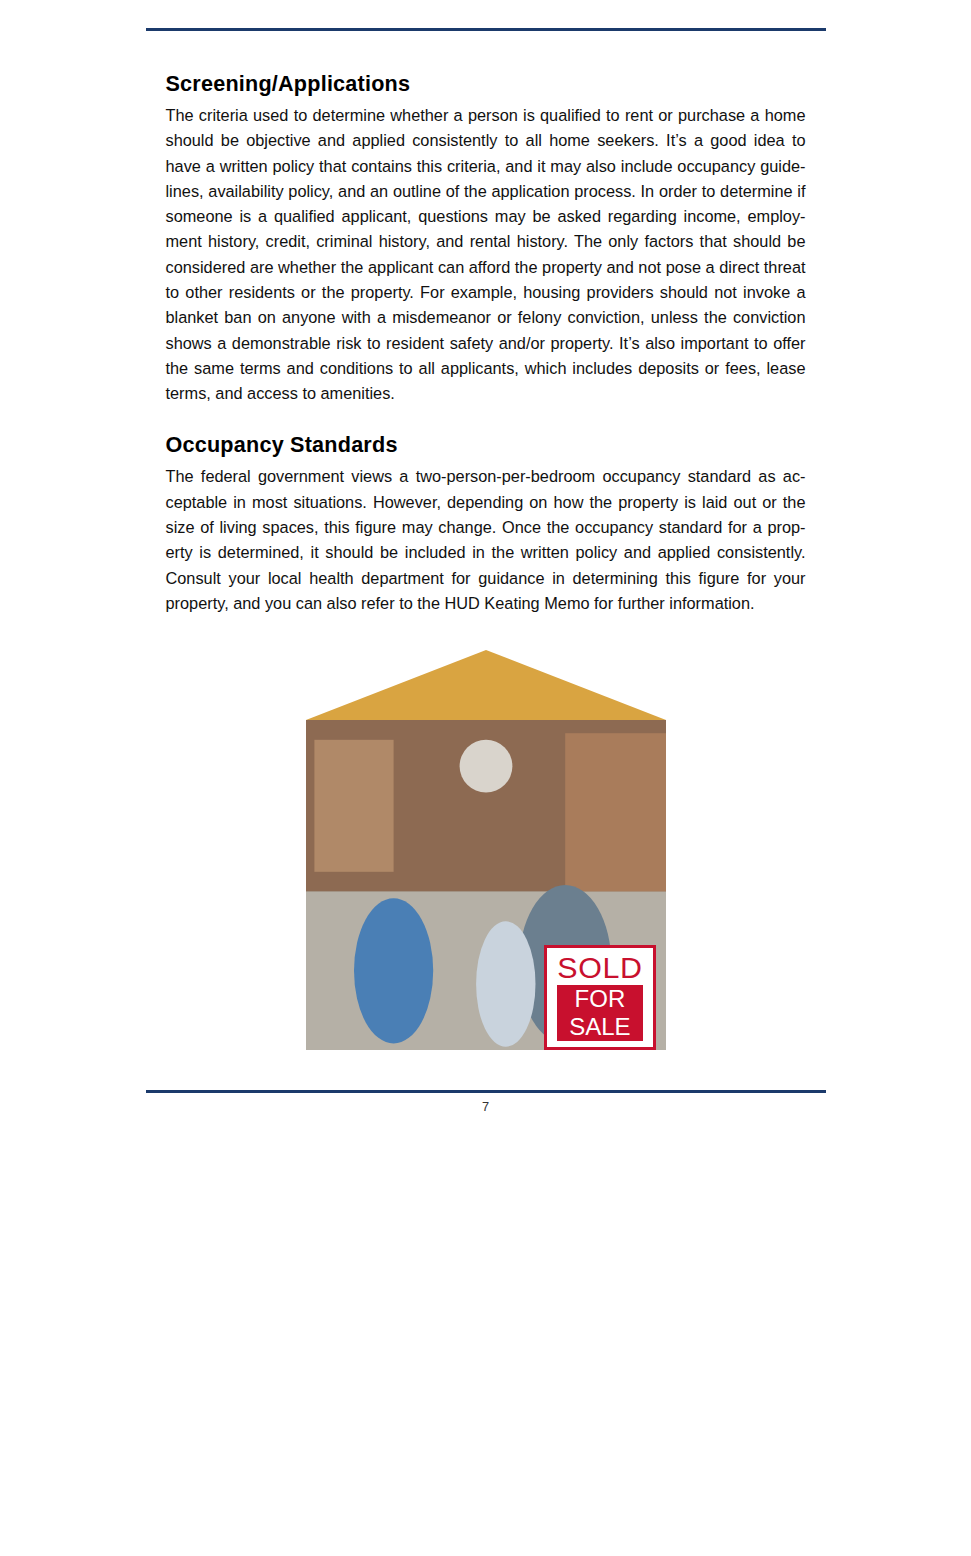Screening/Applications
The criteria used to determine whether a person is qualified to rent or purchase a home should be objective and applied consistently to all home seekers. It’s a good idea to have a written policy that contains this criteria, and it may also include occupancy guidelines, availability policy, and an outline of the application process. In order to determine if someone is a qualified applicant, questions may be asked regarding income, employment history, credit, criminal history, and rental history. The only factors that should be considered are whether the applicant can afford the property and not pose a direct threat to other residents or the property. For example, housing providers should not invoke a blanket ban on anyone with a misdemeanor or felony conviction, unless the conviction shows a demonstrable risk to resident safety and/or property. It’s also important to offer the same terms and conditions to all applicants, which includes deposits or fees, lease terms, and access to amenities.
Occupancy Standards
The federal government views a two-person-per-bedroom occupancy standard as acceptable in most situations. However, depending on how the property is laid out or the size of living spaces, this figure may change. Once the occupancy standard for a property is determined, it should be included in the written policy and applied consistently. Consult your local health department for guidance in determining this figure for your property, and you can also refer to the HUD Keating Memo for further information.
SOLD FOR SALE
7